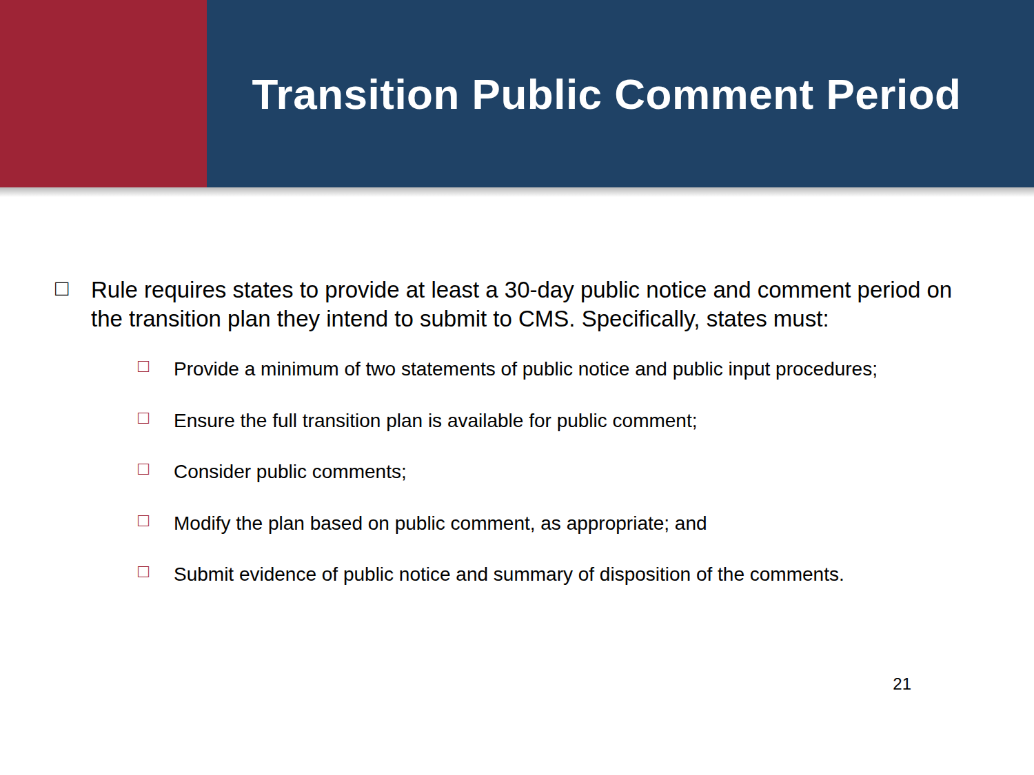Transition Public Comment Period
Rule requires states to provide at least a 30-day public notice and comment period on the transition plan they intend to submit to CMS. Specifically, states must:
Provide a minimum of two statements of public notice and public input procedures;
Ensure the full transition plan is available for public comment;
Consider public comments;
Modify the plan based on public comment, as appropriate; and
Submit evidence of public notice and summary of disposition of the comments.
21